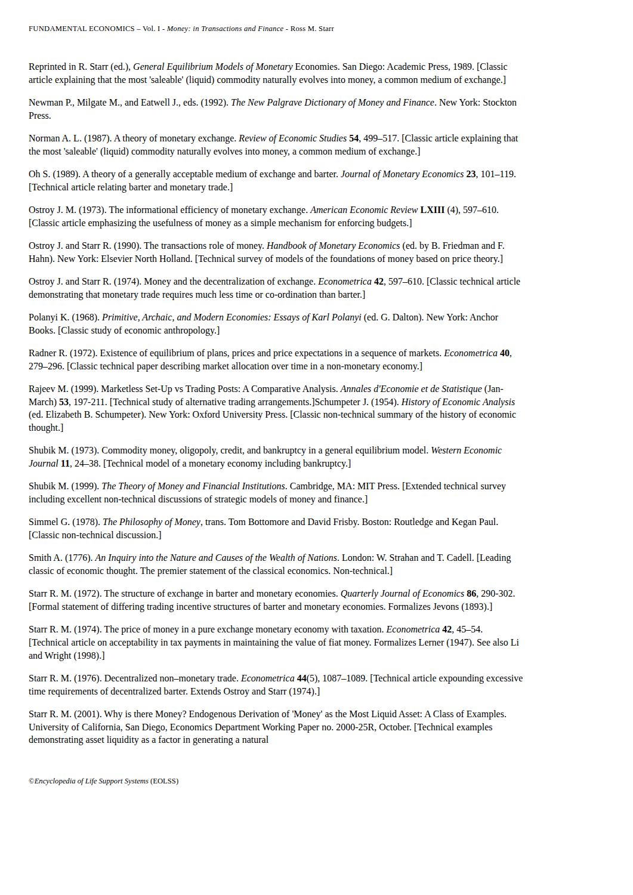FUNDAMENTAL ECONOMICS – Vol. I - Money: in Transactions and Finance - Ross M. Starr
Reprinted in R. Starr (ed.), General Equilibrium Models of Monetary Economies. San Diego: Academic Press, 1989. [Classic article explaining that the most 'saleable' (liquid) commodity naturally evolves into money, a common medium of exchange.]
Newman P., Milgate M., and Eatwell J., eds. (1992). The New Palgrave Dictionary of Money and Finance. New York: Stockton Press.
Norman A. L. (1987). A theory of monetary exchange. Review of Economic Studies 54, 499–517. [Classic article explaining that the most 'saleable' (liquid) commodity naturally evolves into money, a common medium of exchange.]
Oh S. (1989). A theory of a generally acceptable medium of exchange and barter. Journal of Monetary Economics 23, 101–119. [Technical article relating barter and monetary trade.]
Ostroy J. M. (1973). The informational efficiency of monetary exchange. American Economic Review LXIII (4), 597–610. [Classic article emphasizing the usefulness of money as a simple mechanism for enforcing budgets.]
Ostroy J. and Starr R. (1990). The transactions role of money. Handbook of Monetary Economics (ed. by B. Friedman and F. Hahn). New York: Elsevier North Holland. [Technical survey of models of the foundations of money based on price theory.]
Ostroy J. and Starr R. (1974). Money and the decentralization of exchange. Econometrica 42, 597–610. [Classic technical article demonstrating that monetary trade requires much less time or co-ordination than barter.]
Polanyi K. (1968). Primitive, Archaic, and Modern Economies: Essays of Karl Polanyi (ed. G. Dalton). New York: Anchor Books. [Classic study of economic anthropology.]
Radner R. (1972). Existence of equilibrium of plans, prices and price expectations in a sequence of markets. Econometrica 40, 279–296. [Classic technical paper describing market allocation over time in a non-monetary economy.]
Rajeev M. (1999). Marketless Set-Up vs Trading Posts: A Comparative Analysis. Annales d'Economie et de Statistique (Jan-March) 53, 197-211. [Technical study of alternative trading arrangements.]Schumpeter J. (1954). History of Economic Analysis (ed. Elizabeth B. Schumpeter). New York: Oxford University Press. [Classic non-technical summary of the history of economic thought.]
Shubik M. (1973). Commodity money, oligopoly, credit, and bankruptcy in a general equilibrium model. Western Economic Journal 11, 24–38. [Technical model of a monetary economy including bankruptcy.]
Shubik M. (1999). The Theory of Money and Financial Institutions. Cambridge, MA: MIT Press. [Extended technical survey including excellent non-technical discussions of strategic models of money and finance.]
Simmel G. (1978). The Philosophy of Money, trans. Tom Bottomore and David Frisby. Boston: Routledge and Kegan Paul. [Classic non-technical discussion.]
Smith A. (1776). An Inquiry into the Nature and Causes of the Wealth of Nations. London: W. Strahan and T. Cadell. [Leading classic of economic thought. The premier statement of the classical economics. Non-technical.]
Starr R. M. (1972). The structure of exchange in barter and monetary economies. Quarterly Journal of Economics 86, 290-302. [Formal statement of differing trading incentive structures of barter and monetary economies. Formalizes Jevons (1893).]
Starr R. M. (1974). The price of money in a pure exchange monetary economy with taxation. Econometrica 42, 45–54. [Technical article on acceptability in tax payments in maintaining the value of fiat money. Formalizes Lerner (1947). See also Li and Wright (1998).]
Starr R. M. (1976). Decentralized non–monetary trade. Econometrica 44(5), 1087–1089. [Technical article expounding excessive time requirements of decentralized barter. Extends Ostroy and Starr (1974).]
Starr R. M. (2001). Why is there Money? Endogenous Derivation of 'Money' as the Most Liquid Asset: A Class of Examples. University of California, San Diego, Economics Department Working Paper no. 2000-25R, October. [Technical examples demonstrating asset liquidity as a factor in generating a natural
©Encyclopedia of Life Support Systems (EOLSS)